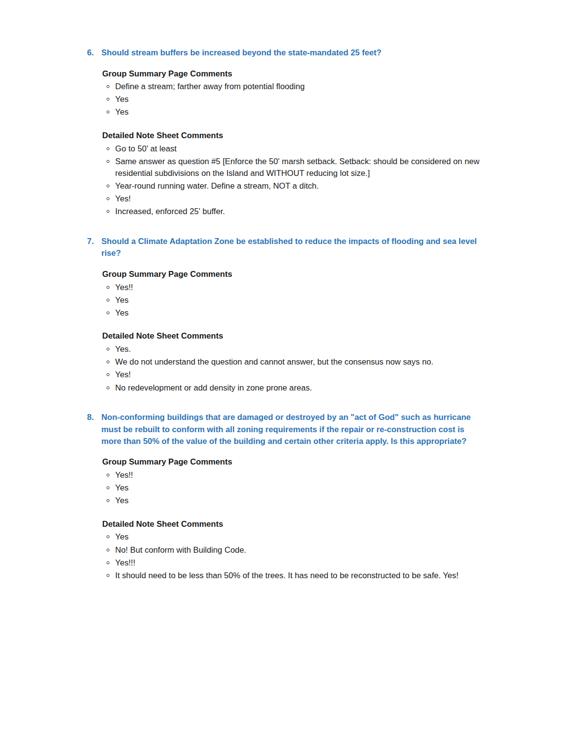Should stream buffers be increased beyond the state-mandated 25 feet?
Group Summary Page Comments
Define a stream; farther away from potential flooding
Yes
Yes
Detailed Note Sheet Comments
Go to 50' at least
Same answer as question #5 [Enforce the 50' marsh setback. Setback: should be considered on new residential subdivisions on the Island and WITHOUT reducing lot size.]
Year-round running water. Define a stream, NOT a ditch.
Yes!
Increased, enforced 25' buffer.
Should a Climate Adaptation Zone be established to reduce the impacts of flooding and sea level rise?
Group Summary Page Comments
Yes!!
Yes
Yes
Detailed Note Sheet Comments
Yes.
We do not understand the question and cannot answer, but the consensus now says no.
Yes!
No redevelopment or add density in zone prone areas.
Non-conforming buildings that are damaged or destroyed by an "act of God" such as hurricane must be rebuilt to conform with all zoning requirements if the repair or re-construction cost is more than 50% of the value of the building and certain other criteria apply. Is this appropriate?
Group Summary Page Comments
Yes!!
Yes
Yes
Detailed Note Sheet Comments
Yes
No! But conform with Building Code.
Yes!!!
It should need to be less than 50% of the trees. It has need to be reconstructed to be safe. Yes!